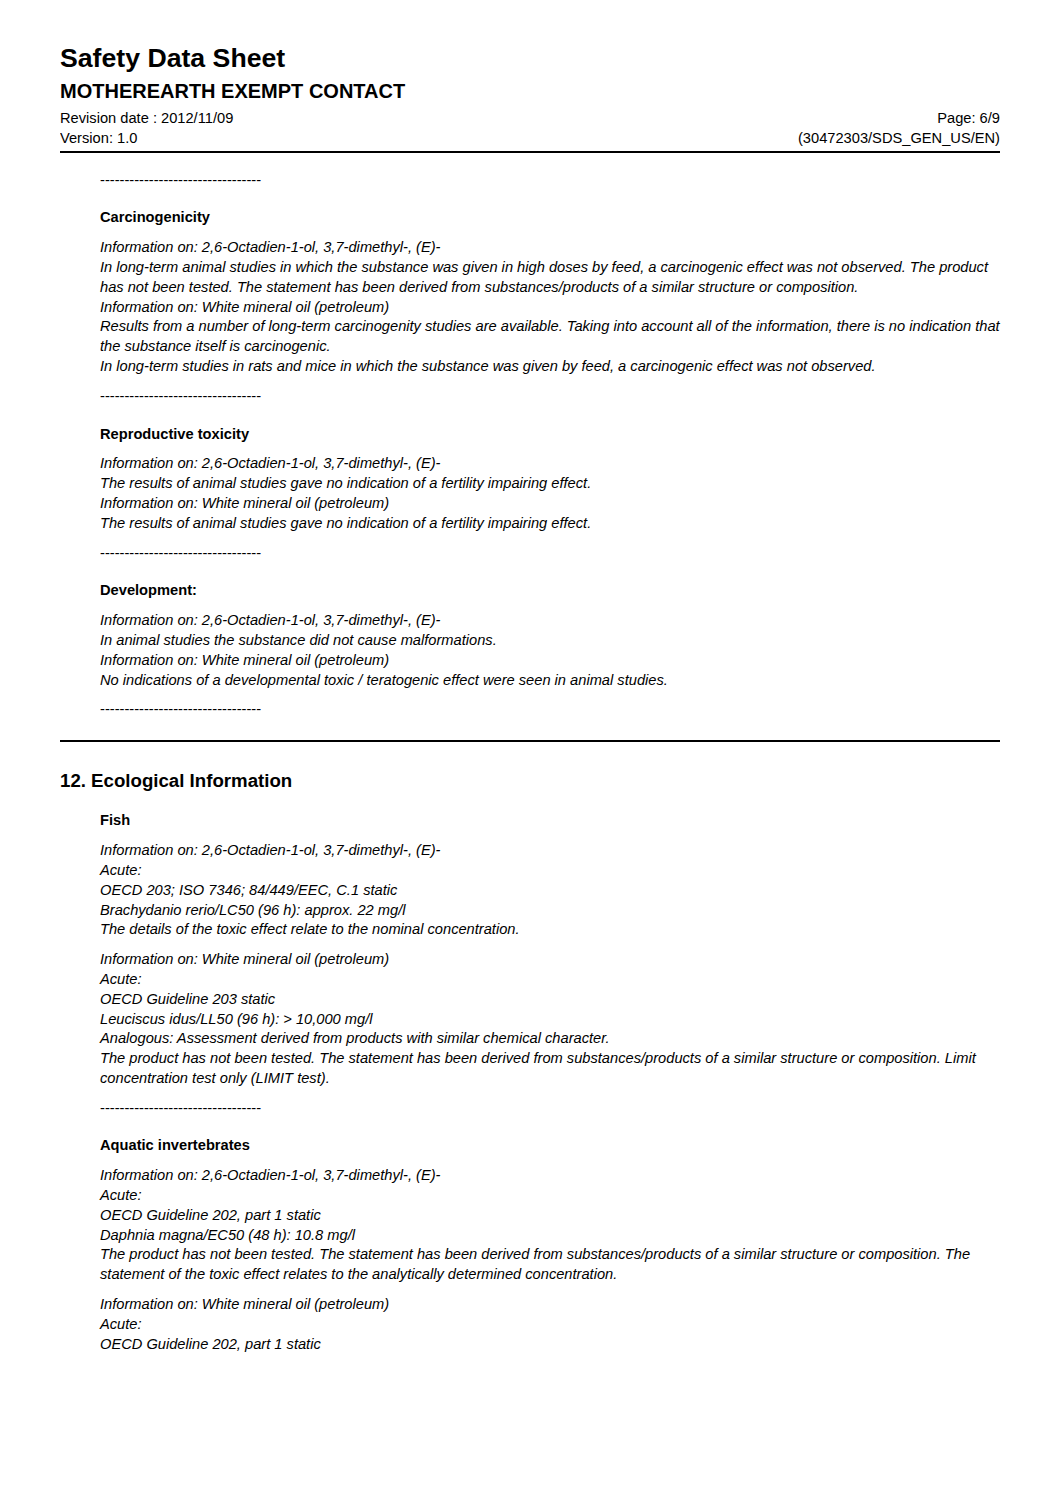Safety Data Sheet
MOTHEREARTH EXEMPT CONTACT
Revision date : 2012/11/09 Page: 6/9
Version: 1.0 (30472303/SDS_GEN_US/EN)
---------------------------------
Carcinogenicity
Information on: 2,6-Octadien-1-ol, 3,7-dimethyl-, (E)-
In long-term animal studies in which the substance was given in high doses by feed, a carcinogenic effect was not observed. The product has not been tested. The statement has been derived from substances/products of a similar structure or composition.
Information on: White mineral oil (petroleum)
Results from a number of long-term carcinogenity studies are available. Taking into account all of the information, there is no indication that the substance itself is carcinogenic.
In long-term studies in rats and mice in which the substance was given by feed, a carcinogenic effect was not observed.
---------------------------------
Reproductive toxicity
Information on: 2,6-Octadien-1-ol, 3,7-dimethyl-, (E)-
The results of animal studies gave no indication of a fertility impairing effect.
Information on: White mineral oil (petroleum)
The results of animal studies gave no indication of a fertility impairing effect.
---------------------------------
Development:
Information on: 2,6-Octadien-1-ol, 3,7-dimethyl-, (E)-
In animal studies the substance did not cause malformations.
Information on: White mineral oil (petroleum)
No indications of a developmental toxic / teratogenic effect were seen in animal studies.
---------------------------------
12. Ecological Information
Fish
Information on: 2,6-Octadien-1-ol, 3,7-dimethyl-, (E)-
Acute:
OECD 203; ISO 7346; 84/449/EEC, C.1 static
Brachydanio rerio/LC50 (96 h): approx. 22 mg/l
The details of the toxic effect relate to the nominal concentration.
Information on: White mineral oil (petroleum)
Acute:
OECD Guideline 203 static
Leuciscus idus/LL50 (96 h): > 10,000 mg/l
Analogous: Assessment derived from products with similar chemical character.
The product has not been tested. The statement has been derived from substances/products of a similar structure or composition. Limit concentration test only (LIMIT test).
---------------------------------
Aquatic invertebrates
Information on: 2,6-Octadien-1-ol, 3,7-dimethyl-, (E)-
Acute:
OECD Guideline 202, part 1 static
Daphnia magna/EC50 (48 h): 10.8 mg/l
The product has not been tested. The statement has been derived from substances/products of a similar structure or composition. The statement of the toxic effect relates to the analytically determined concentration.
Information on: White mineral oil (petroleum)
Acute:
OECD Guideline 202, part 1 static